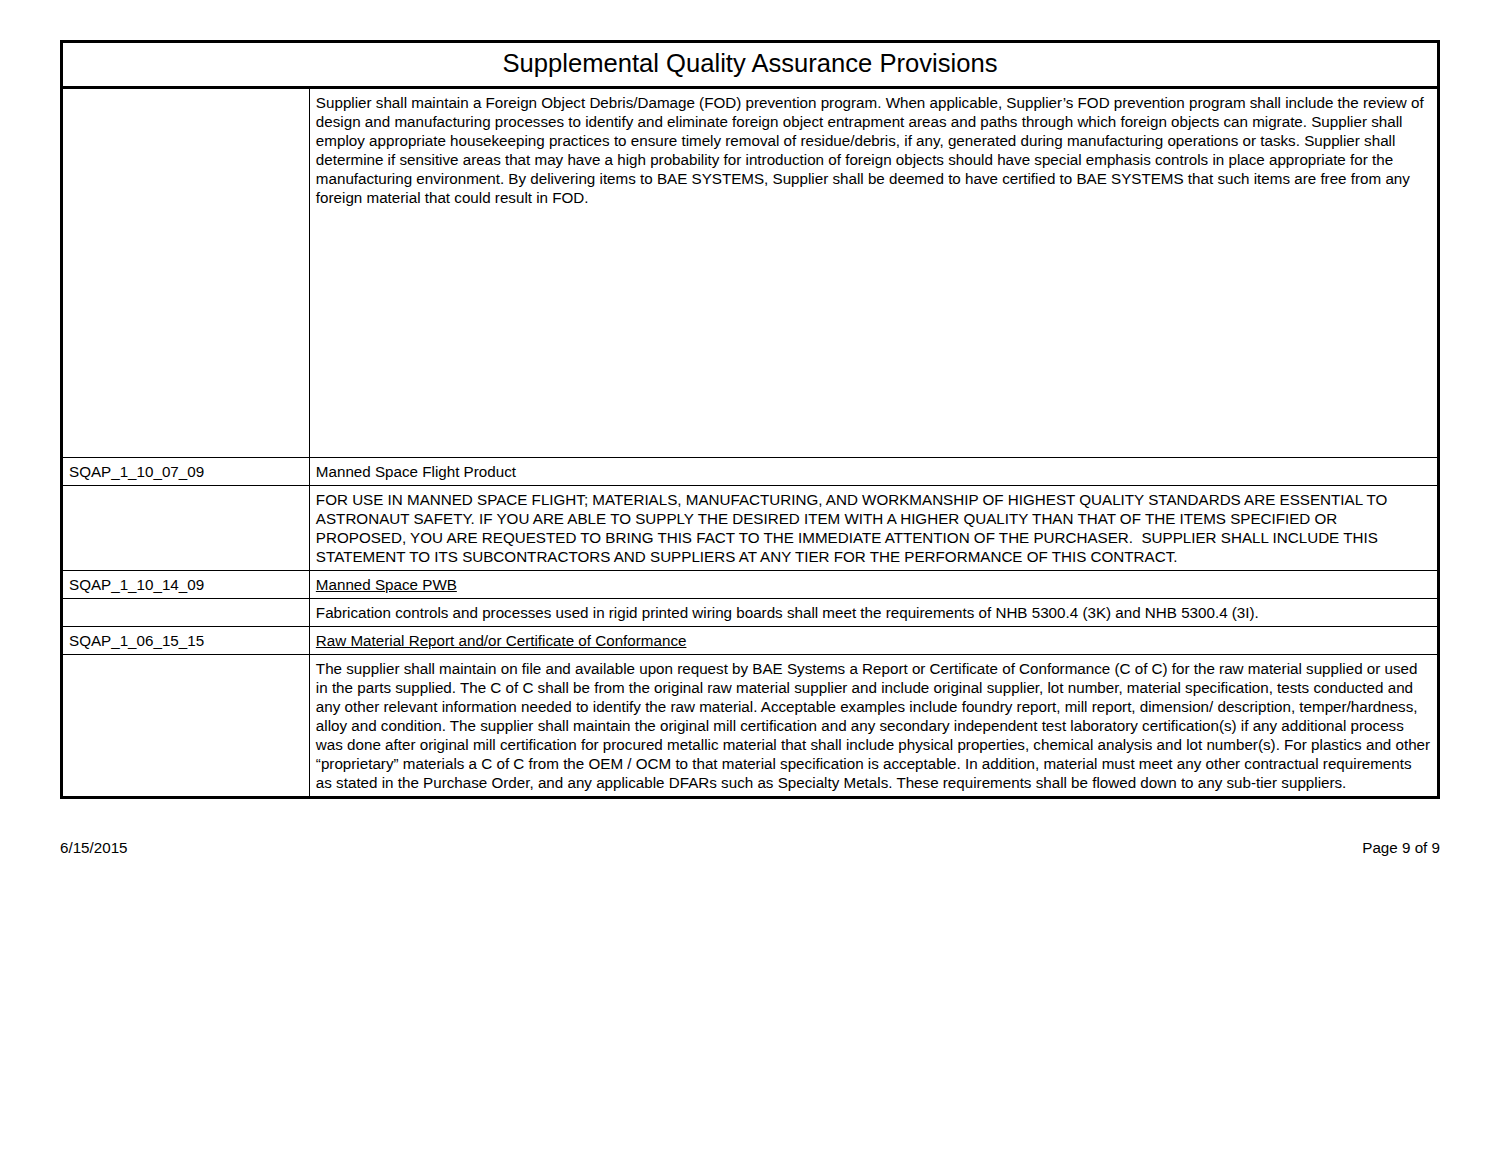Supplemental Quality Assurance Provisions
| | Supplier shall maintain a Foreign Object Debris/Damage (FOD) prevention program. When applicable, Supplier’s FOD prevention program shall include the review of design and manufacturing processes to identify and eliminate foreign object entrapment areas and paths through which foreign objects can migrate. Supplier shall employ appropriate housekeeping practices to ensure timely removal of residue/debris, if any, generated during manufacturing operations or tasks. Supplier shall determine if sensitive areas that may have a high probability for introduction of foreign objects should have special emphasis controls in place appropriate for the manufacturing environment. By delivering items to BAE SYSTEMS, Supplier shall be deemed to have certified to BAE SYSTEMS that such items are free from any foreign material that could result in FOD. |
| SQAP_1_10_07_09 | Manned Space Flight Product |
| | For use in manned space flight; materials, manufacturing, and workmanship of highest quality standards are essential to astronaut safety. If you are able to supply the desired item with a higher quality than that of the items specified or proposed, you are requested to bring this fact to the immediate attention of the purchaser. Supplier shall include this statement to its subcontractors and suppliers at any tier for the performance of this contract. |
| SQAP_1_10_14_09 | Manned Space PWB |
| | Fabrication controls and processes used in rigid printed wiring boards shall meet the requirements of NHB 5300.4 (3K) and NHB 5300.4 (3I). |
| SQAP_1_06_15_15 | Raw Material Report and/or Certificate of Conformance |
| | The supplier shall maintain on file and available upon request by BAE Systems a Report or Certificate of Conformance (C of C) for the raw material supplied or used in the parts supplied. The C of C shall be from the original raw material supplier and include original supplier, lot number, material specification, tests conducted and any other relevant information needed to identify the raw material. Acceptable examples include foundry report, mill report, dimension/ description, temper/hardness, alloy and condition. The supplier shall maintain the original mill certification and any secondary independent test laboratory certification(s) if any additional process was done after original mill certification for procured metallic material that shall include physical properties, chemical analysis and lot number(s). For plastics and other “proprietary” materials a C of C from the OEM / OCM to that material specification is acceptable. In addition, material must meet any other contractual requirements as stated in the Purchase Order, and any applicable DFARs such as Specialty Metals. These requirements shall be flowed down to any sub-tier suppliers. |
6/15/2015 Page 9 of 9